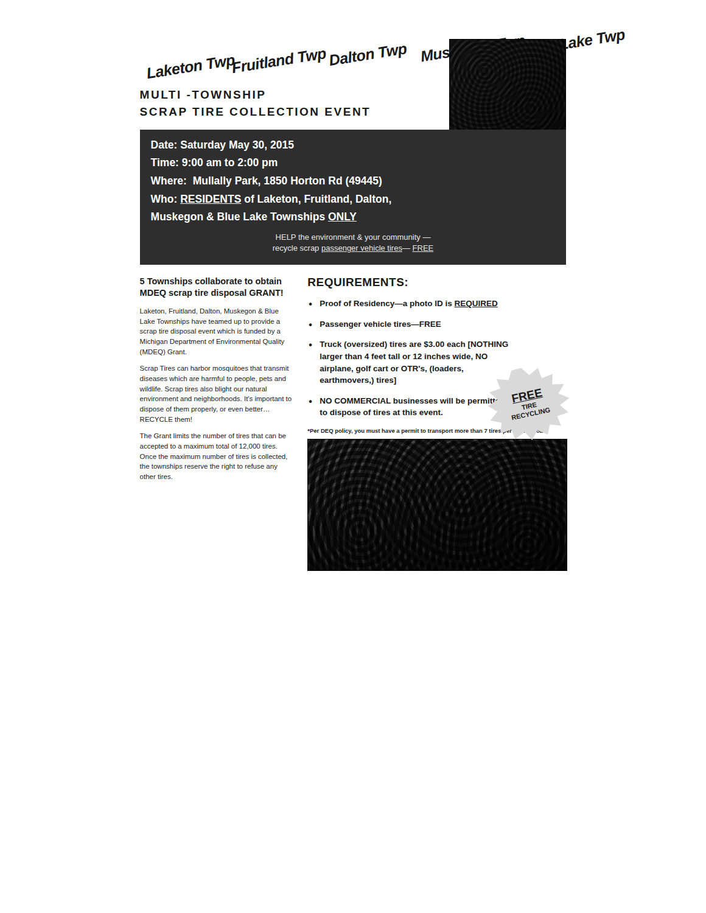Laketon Twp Fruitland Twp Dalton Twp Muskegon Twp Blue Lake Twp
MULTI -TOWNSHIP
SCRAP TIRE COLLECTION EVENT
Date: Saturday May 30, 2015
Time: 9:00 am to 2:00 pm
Where: Mullally Park, 1850 Horton Rd (49445)
Who: RESIDENTS of Laketon, Fruitland, Dalton,
Muskegon & Blue Lake Townships ONLY
HELP the environment & your community —
recycle scrap passenger vehicle tires— FREE
5 Townships collaborate to obtain MDEQ scrap tire disposal GRANT!
Laketon, Fruitland, Dalton, Muskegon & Blue Lake Townships have teamed up to provide a scrap tire disposal event which is funded by a Michigan Department of Environmental Quality (MDEQ) Grant.
Scrap Tires can harbor mosquitoes that transmit diseases which are harmful to people, pets and wildlife. Scrap tires also blight our natural environment and neighborhoods. It's important to dispose of them properly, or even better…RECYCLE them!
The Grant limits the number of tires that can be accepted to a maximum total of 12,000 tires. Once the maximum number of tires is collected, the townships reserve the right to refuse any other tires.
REQUIREMENTS:
Proof of Residency—a photo ID is REQUIRED
Passenger vehicle tires—FREE
Truck (oversized) tires are $3.00 each [NOTHING larger than 4 feet tall or 12 inches wide, NO airplane, golf cart or OTR's, (loaders, earthmovers,) tires]
NO COMMERCIAL businesses will be permitted to dispose of tires at this event.
FREE TIRE RECYCLING
*Per DEQ policy, you must have a permit to transport more than 7 tires per vehicle load.